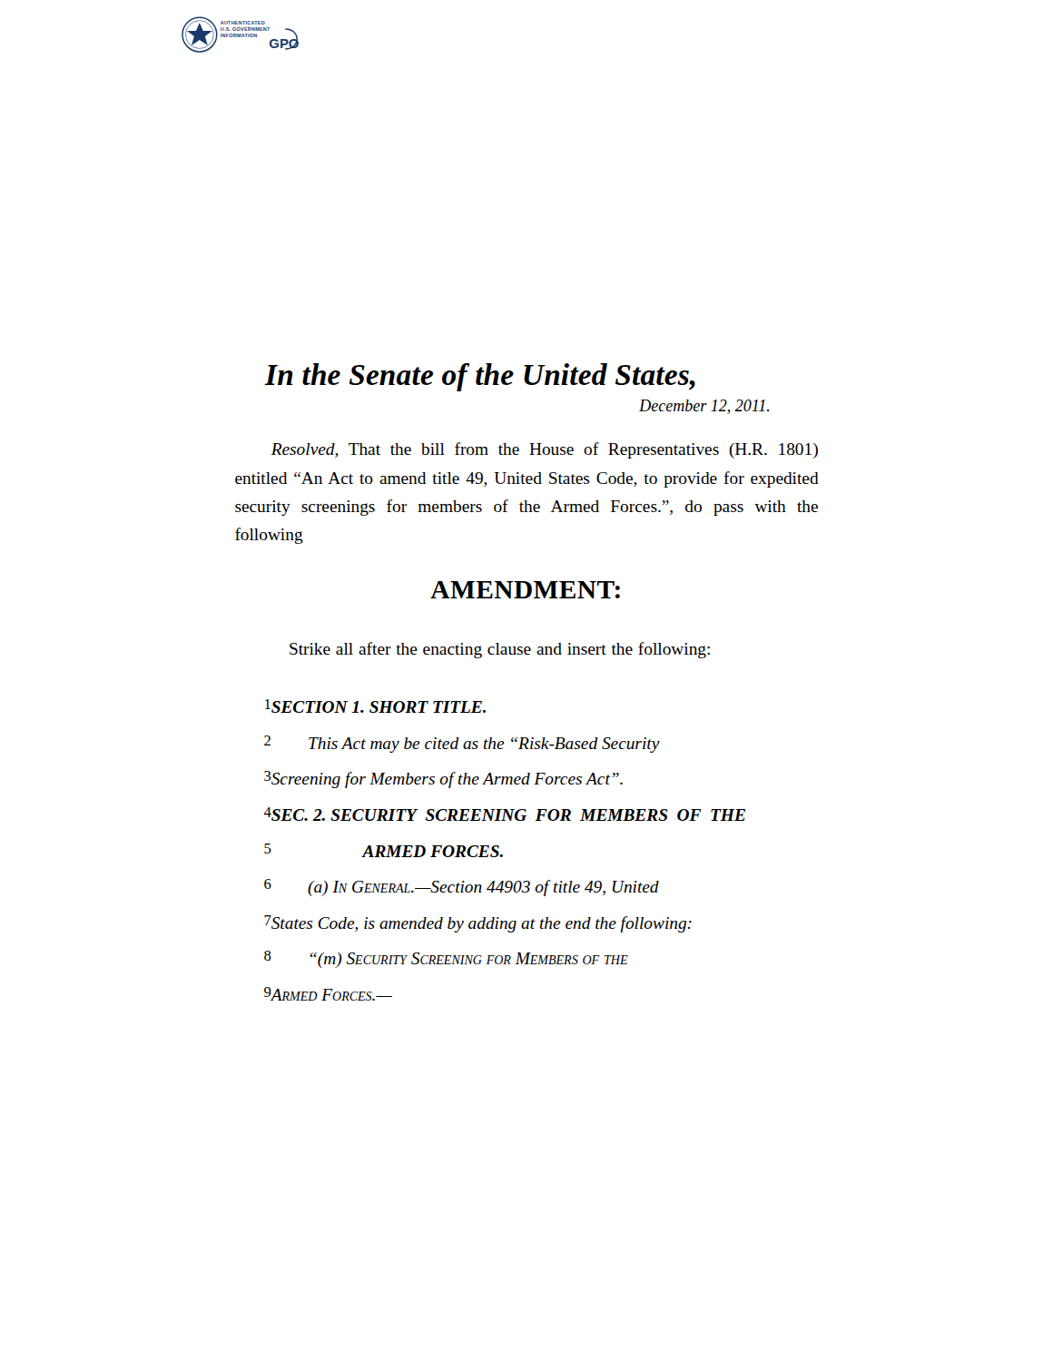AUTHENTICATED U.S. GOVERNMENT INFORMATION GPO
In the Senate of the United States,
December 12, 2011.
Resolved, That the bill from the House of Representatives (H.R. 1801) entitled “An Act to amend title 49, United States Code, to provide for expedited security screenings for members of the Armed Forces.”, do pass with the following
AMENDMENT:
Strike all after the enacting clause and insert the following:
| 1 | SECTION 1. SHORT TITLE. |
| 2 | This Act may be cited as the “Risk-Based Security |
| 3 | Screening for Members of the Armed Forces Act”. |
| 4 | SEC. 2. SECURITY SCREENING FOR MEMBERS OF THE |
| 5 | ARMED FORCES. |
| 6 | (a) In General. —Section 44903 of title 49, United |
| 7 | States Code, is amended by adding at the end the following: |
| 8 | “(m) Security Screening for Members of the |
| 9 | Armed Forces. — |